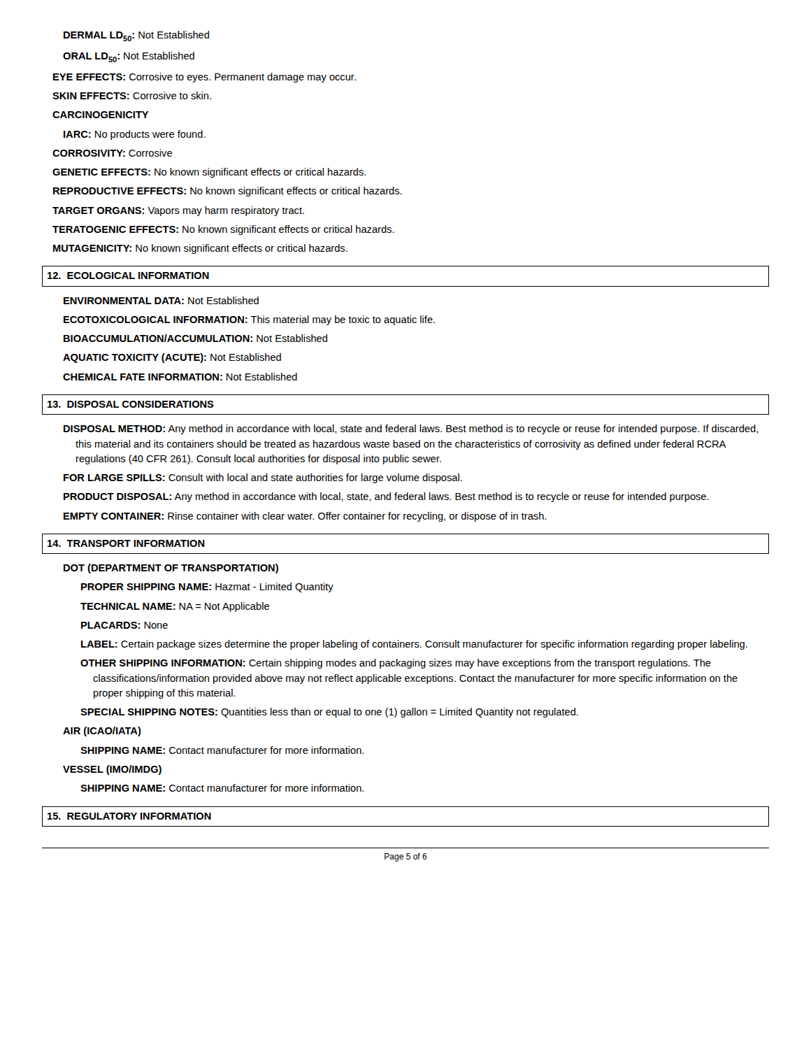DERMAL LD50: Not Established
ORAL LD50: Not Established
EYE EFFECTS: Corrosive to eyes. Permanent damage may occur.
SKIN EFFECTS: Corrosive to skin.
CARCINOGENICITY
IARC: No products were found.
CORROSIVITY: Corrosive
GENETIC EFFECTS: No known significant effects or critical hazards.
REPRODUCTIVE EFFECTS: No known significant effects or critical hazards.
TARGET ORGANS: Vapors may harm respiratory tract.
TERATOGENIC EFFECTS: No known significant effects or critical hazards.
MUTAGENICITY: No known significant effects or critical hazards.
12. ECOLOGICAL INFORMATION
ENVIRONMENTAL DATA: Not Established
ECOTOXICOLOGICAL INFORMATION: This material may be toxic to aquatic life.
BIOACCUMULATION/ACCUMULATION: Not Established
AQUATIC TOXICITY (ACUTE): Not Established
CHEMICAL FATE INFORMATION: Not Established
13. DISPOSAL CONSIDERATIONS
DISPOSAL METHOD: Any method in accordance with local, state and federal laws. Best method is to recycle or reuse for intended purpose. If discarded, this material and its containers should be treated as hazardous waste based on the characteristics of corrosivity as defined under federal RCRA regulations (40 CFR 261). Consult local authorities for disposal into public sewer.
FOR LARGE SPILLS: Consult with local and state authorities for large volume disposal.
PRODUCT DISPOSAL: Any method in accordance with local, state, and federal laws. Best method is to recycle or reuse for intended purpose.
EMPTY CONTAINER: Rinse container with clear water. Offer container for recycling, or dispose of in trash.
14. TRANSPORT INFORMATION
DOT (DEPARTMENT OF TRANSPORTATION)
PROPER SHIPPING NAME: Hazmat - Limited Quantity
TECHNICAL NAME: NA = Not Applicable
PLACARDS: None
LABEL: Certain package sizes determine the proper labeling of containers. Consult manufacturer for specific information regarding proper labeling.
OTHER SHIPPING INFORMATION: Certain shipping modes and packaging sizes may have exceptions from the transport regulations. The classifications/information provided above may not reflect applicable exceptions. Contact the manufacturer for more specific information on the proper shipping of this material.
SPECIAL SHIPPING NOTES: Quantities less than or equal to one (1) gallon = Limited Quantity not regulated.
AIR (ICAO/IATA)
SHIPPING NAME: Contact manufacturer for more information.
VESSEL (IMO/IMDG)
SHIPPING NAME: Contact manufacturer for more information.
15. REGULATORY INFORMATION
Page 5 of 6